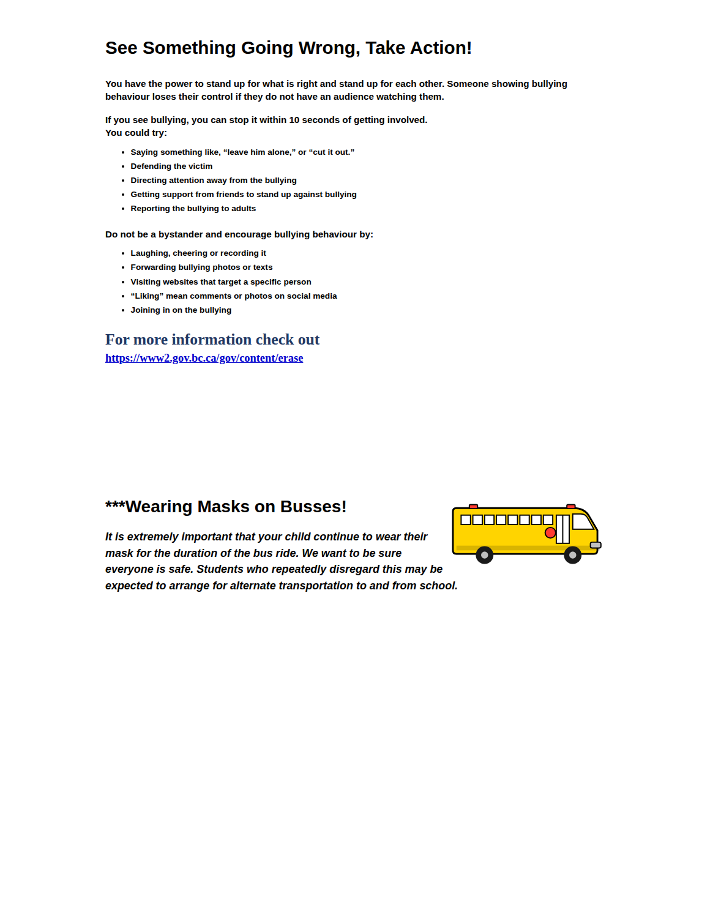See Something Going Wrong, Take Action!
You have the power to stand up for what is right and stand up for each other. Someone showing bullying behaviour loses their control if they do not have an audience watching them.
If you see bullying, you can stop it within 10 seconds of getting involved.
You could try:
Saying something like, “leave him alone,” or “cut it out.”
Defending the victim
Directing attention away from the bullying
Getting support from friends to stand up against bullying
Reporting the bullying to adults
Do not be a bystander and encourage bullying behaviour by:
Laughing, cheering or recording it
Forwarding bullying photos or texts
Visiting websites that target a specific person
“Liking” mean comments or photos on social media
Joining in on the bullying
For more information check out
https://www2.gov.bc.ca/gov/content/erase
***Wearing Masks on Busses!
It is extremely important that your child continue to wear their mask for the duration of the bus ride. We want to be sure everyone is safe. Students who repeatedly disregard this may be expected to arrange for alternate transportation to and from school.